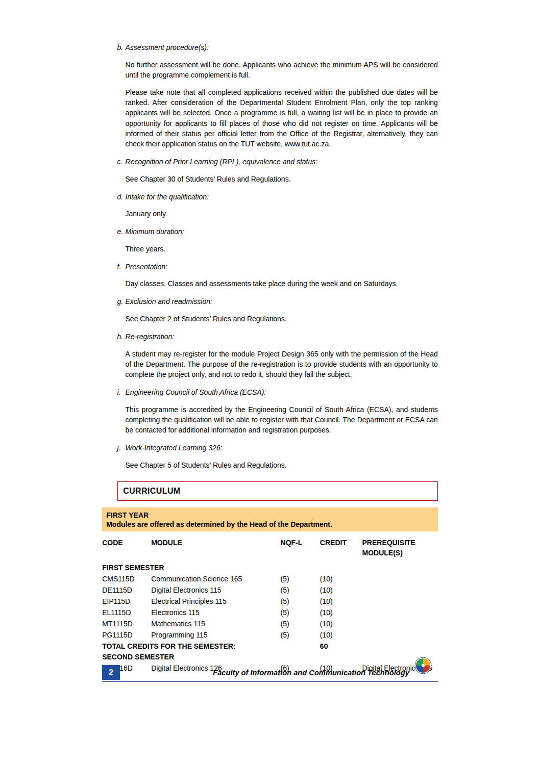b.
Assessment procedure(s):
No further assessment will be done. Applicants who achieve the minimum APS will be considered until the programme complement is full.
Please take note that all completed applications received within the published due dates will be ranked. After consideration of the Departmental Student Enrolment Plan, only the top ranking applicants will be selected. Once a programme is full, a waiting list will be in place to provide an opportunity for applicants to fill places of those who did not register on time. Applicants will be informed of their status per official letter from the Office of the Registrar, alternatively, they can check their application status on the TUT website, www.tut.ac.za.
c.
Recognition of Prior Learning (RPL), equivalence and status:
See Chapter 30 of Students’ Rules and Regulations.
d.
Intake for the qualification:
January only.
e.
Minimum duration:
Three years.
f.
Presentation:
Day classes. Classes and assessments take place during the week and on Saturdays.
g.
Exclusion and readmission:
See Chapter 2 of Students’ Rules and Regulations.
h.
Re-registration:
A student may re-register for the module Project Design 365 only with the permission of the Head of the Department. The purpose of the re-registration is to provide students with an opportunity to complete the project only, and not to redo it, should they fail the subject.
i.
Engineering Council of South Africa (ECSA):
This programme is accredited by the Engineering Council of South Africa (ECSA), and students completing the qualification will be able to register with that Council. The Department or ECSA can be contacted for additional information and registration purposes.
j.
Work-Integrated Learning 326:
See Chapter 5 of Students’ Rules and Regulations.
CURRICULUM
FIRST YEAR
Modules are offered as determined by the Head of the Department.
| CODE | MODULE | NQF-L | CREDIT | PREREQUISITE MODULE(S) |
| --- | --- | --- | --- | --- |
| FIRST SEMESTER |
| CMS115D | Communication Science 165 | (5) | (10) | |
| DE1115D | Digital Electronics 115 | (5) | (10) | |
| EIP115D | Electrical Principles 115 | (5) | (10) | |
| EL1115D | Electronics 115 | (5) | (10) | |
| MT1115D | Mathematics 115 | (5) | (10) | |
| PG1115D | Programming 115 | (5) | (10) | |
| TOTAL CREDITS FOR THE SEMESTER: | | 60 | |
| SECOND SEMESTER |
| DE2116D | Digital Electronics 126 | (6) | (10) | Digital Electronics 115 |
2
Faculty of Information and Communication Technology